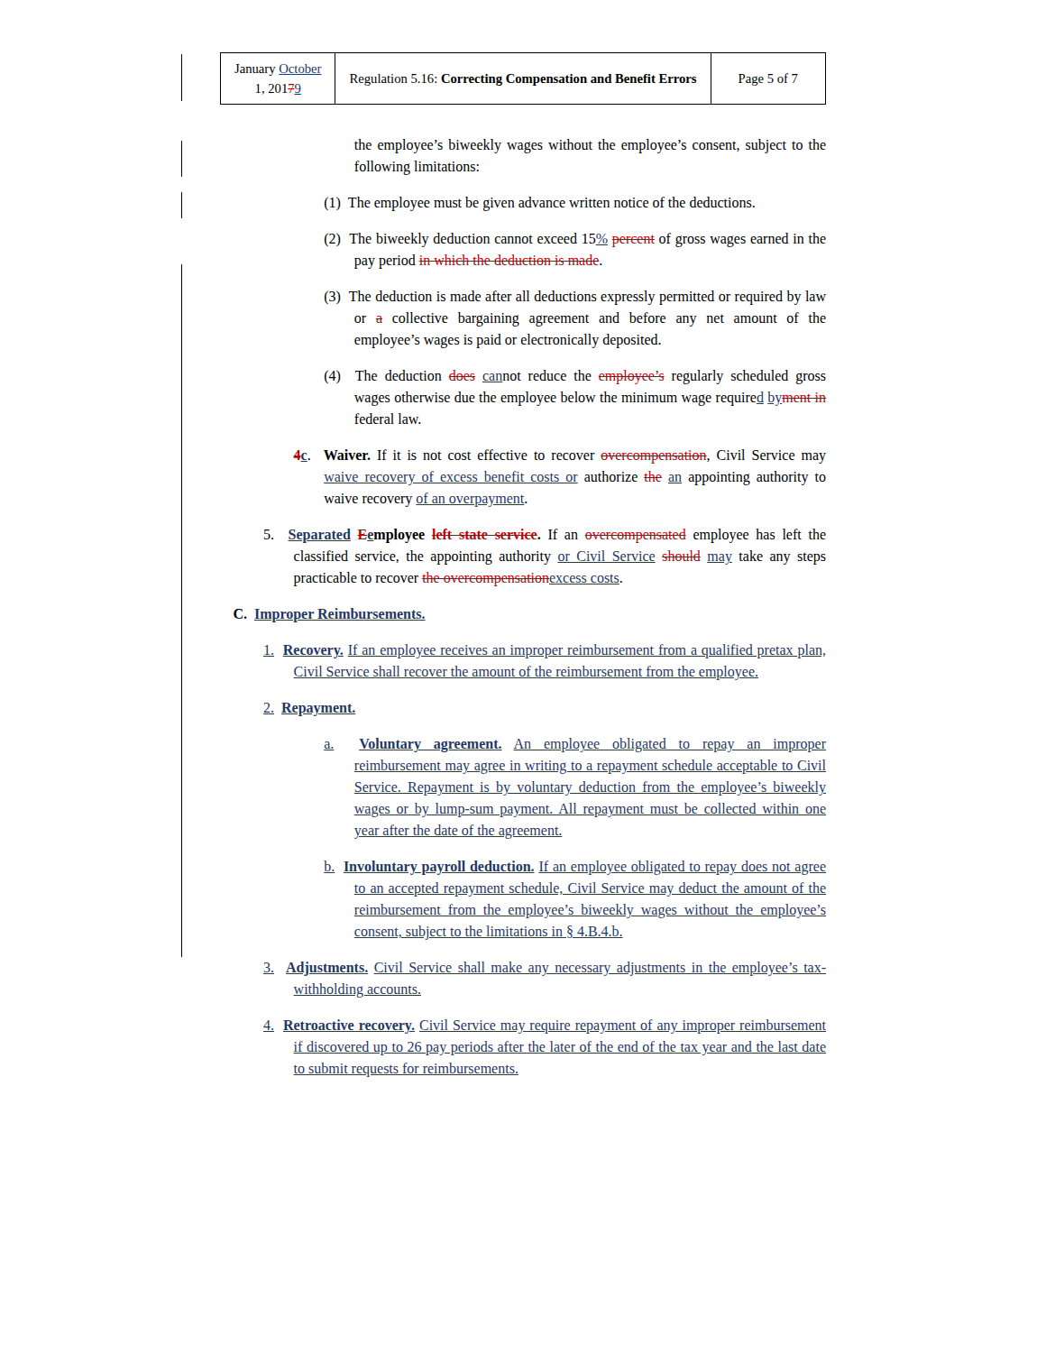| January October 1, 201 7 9 | Regulation 5.16: Correcting Compensation and Benefit Errors | Page 5 of 7 |
the employee’s biweekly wages without the employee’s consent, subject to the following limitations:
(1) The employee must be given advance written notice of the deductions.
(2) The biweekly deduction cannot exceed 15% percent of gross wages earned in the pay period in which the deduction is made.
(3) The deduction is made after all deductions expressly permitted or required by law or a collective bargaining agreement and before any net amount of the employee’s wages is paid or electronically deposited.
(4) The deduction does cannot reduce the employee’s regularly scheduled gross wages otherwise due the employee below the minimum wage required by ment in federal law.
4 c. Waiver. If it is not cost effective to recover overcompensation, Civil Service may waive recovery of excess benefit costs or authorize the an appointing authority to waive recovery of an overpayment.
5. Separated Eemployee left state service. If an overcompensated employee has left the classified service, the appointing authority or Civil Service should may take any steps practicable to recover the overcompensation excess costs.
C. Improper Reimbursements.
1. Recovery. If an employee receives an improper reimbursement from a qualified pretax plan, Civil Service shall recover the amount of the reimbursement from the employee.
2. Repayment.
a. Voluntary agreement. An employee obligated to repay an improper reimbursement may agree in writing to a repayment schedule acceptable to Civil Service. Repayment is by voluntary deduction from the employee’s biweekly wages or by lump-sum payment. All repayment must be collected within one year after the date of the agreement.
b. Involuntary payroll deduction. If an employee obligated to repay does not agree to an accepted repayment schedule, Civil Service may deduct the amount of the reimbursement from the employee’s biweekly wages without the employee’s consent, subject to the limitations in § 4.B.4.b.
3. Adjustments. Civil Service shall make any necessary adjustments in the employee’s tax-withholding accounts.
4. Retroactive recovery. Civil Service may require repayment of any improper reimbursement if discovered up to 26 pay periods after the later of the end of the tax year and the last date to submit requests for reimbursements.